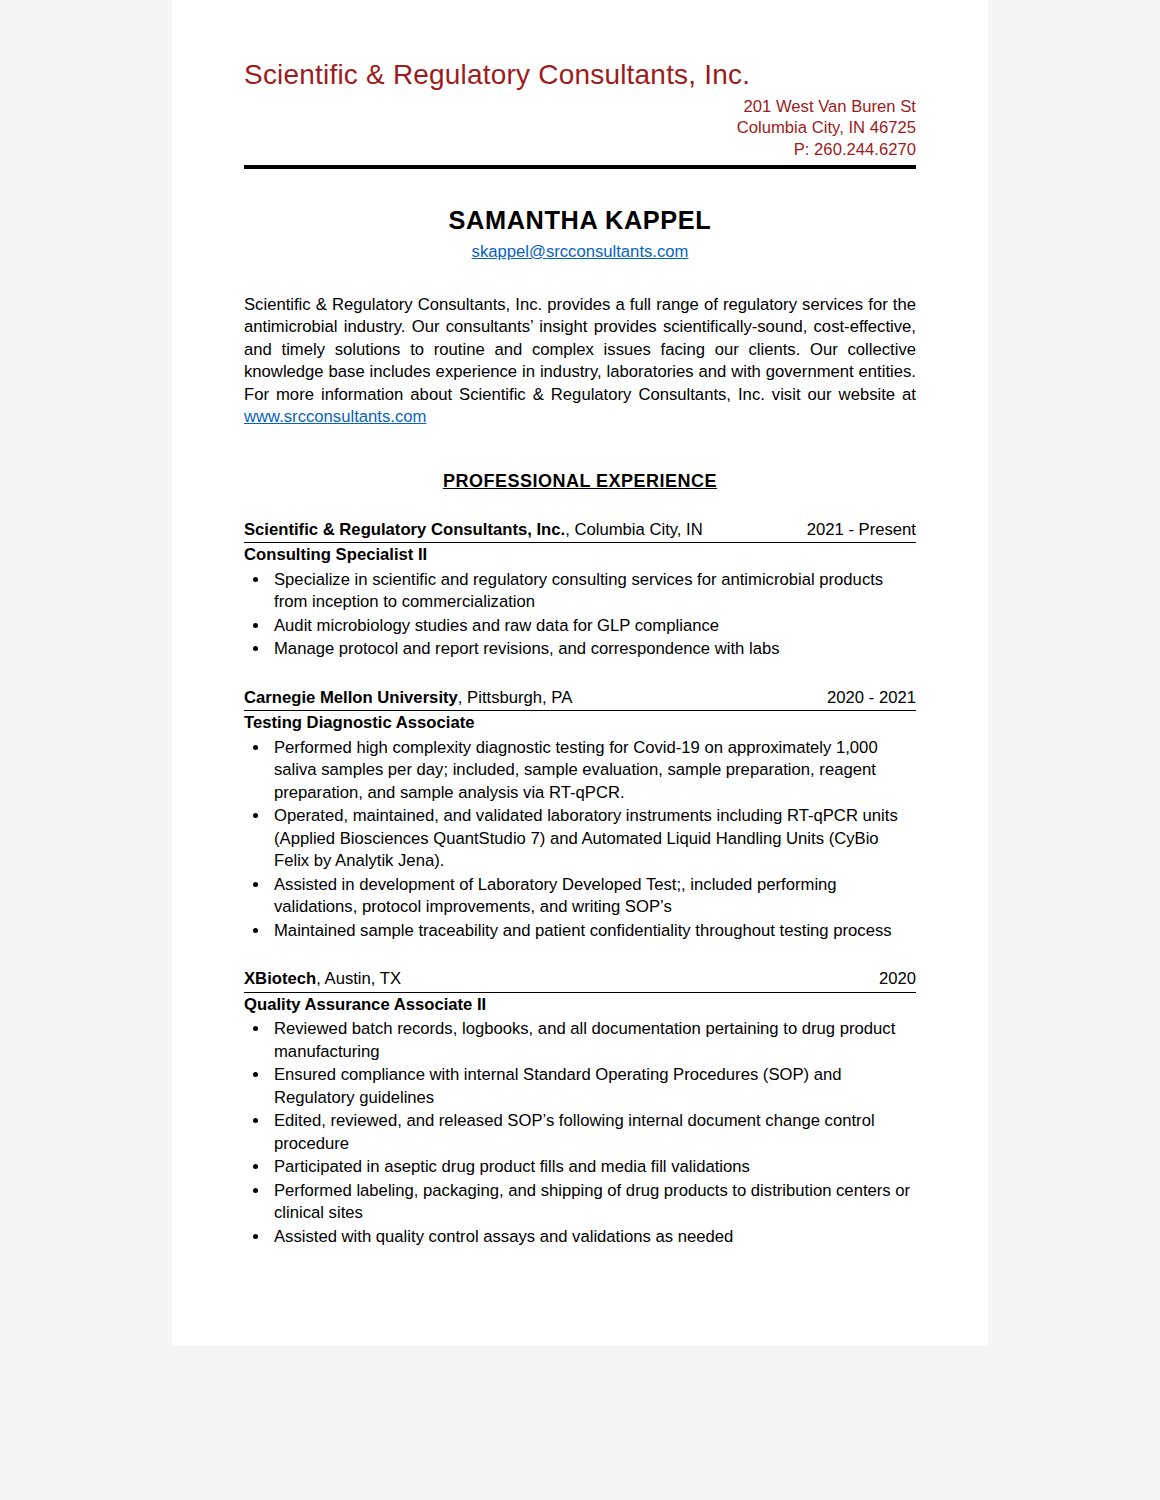Scientific & Regulatory Consultants, Inc.
201 West Van Buren St Columbia City, IN 46725 P: 260.244.6270
SAMANTHA KAPPEL
skappel@srcconsultants.com
Scientific & Regulatory Consultants, Inc. provides a full range of regulatory services for the antimicrobial industry. Our consultants’ insight provides scientifically-sound, cost-effective, and timely solutions to routine and complex issues facing our clients. Our collective knowledge base includes experience in industry, laboratories and with government entities. For more information about Scientific & Regulatory Consultants, Inc. visit our website at www.srcconsultants.com
PROFESSIONAL EXPERIENCE
Scientific & Regulatory Consultants, Inc., Columbia City, IN 2021 - Present
Consulting Specialist II
Specialize in scientific and regulatory consulting services for antimicrobial products from inception to commercialization
Audit microbiology studies and raw data for GLP compliance
Manage protocol and report revisions, and correspondence with labs
Carnegie Mellon University, Pittsburgh, PA 2020 - 2021
Testing Diagnostic Associate
Performed high complexity diagnostic testing for Covid-19 on approximately 1,000 saliva samples per day; included, sample evaluation, sample preparation, reagent preparation, and sample analysis via RT-qPCR.
Operated, maintained, and validated laboratory instruments including RT-qPCR units (Applied Biosciences QuantStudio 7) and Automated Liquid Handling Units (CyBio Felix by Analytik Jena).
Assisted in development of Laboratory Developed Test;, included performing validations, protocol improvements, and writing SOP’s
Maintained sample traceability and patient confidentiality throughout testing process
XBiotech, Austin, TX 2020
Quality Assurance Associate II
Reviewed batch records, logbooks, and all documentation pertaining to drug product manufacturing
Ensured compliance with internal Standard Operating Procedures (SOP) and Regulatory guidelines
Edited, reviewed, and released SOP’s following internal document change control procedure
Participated in aseptic drug product fills and media fill validations
Performed labeling, packaging, and shipping of drug products to distribution centers or clinical sites
Assisted with quality control assays and validations as needed